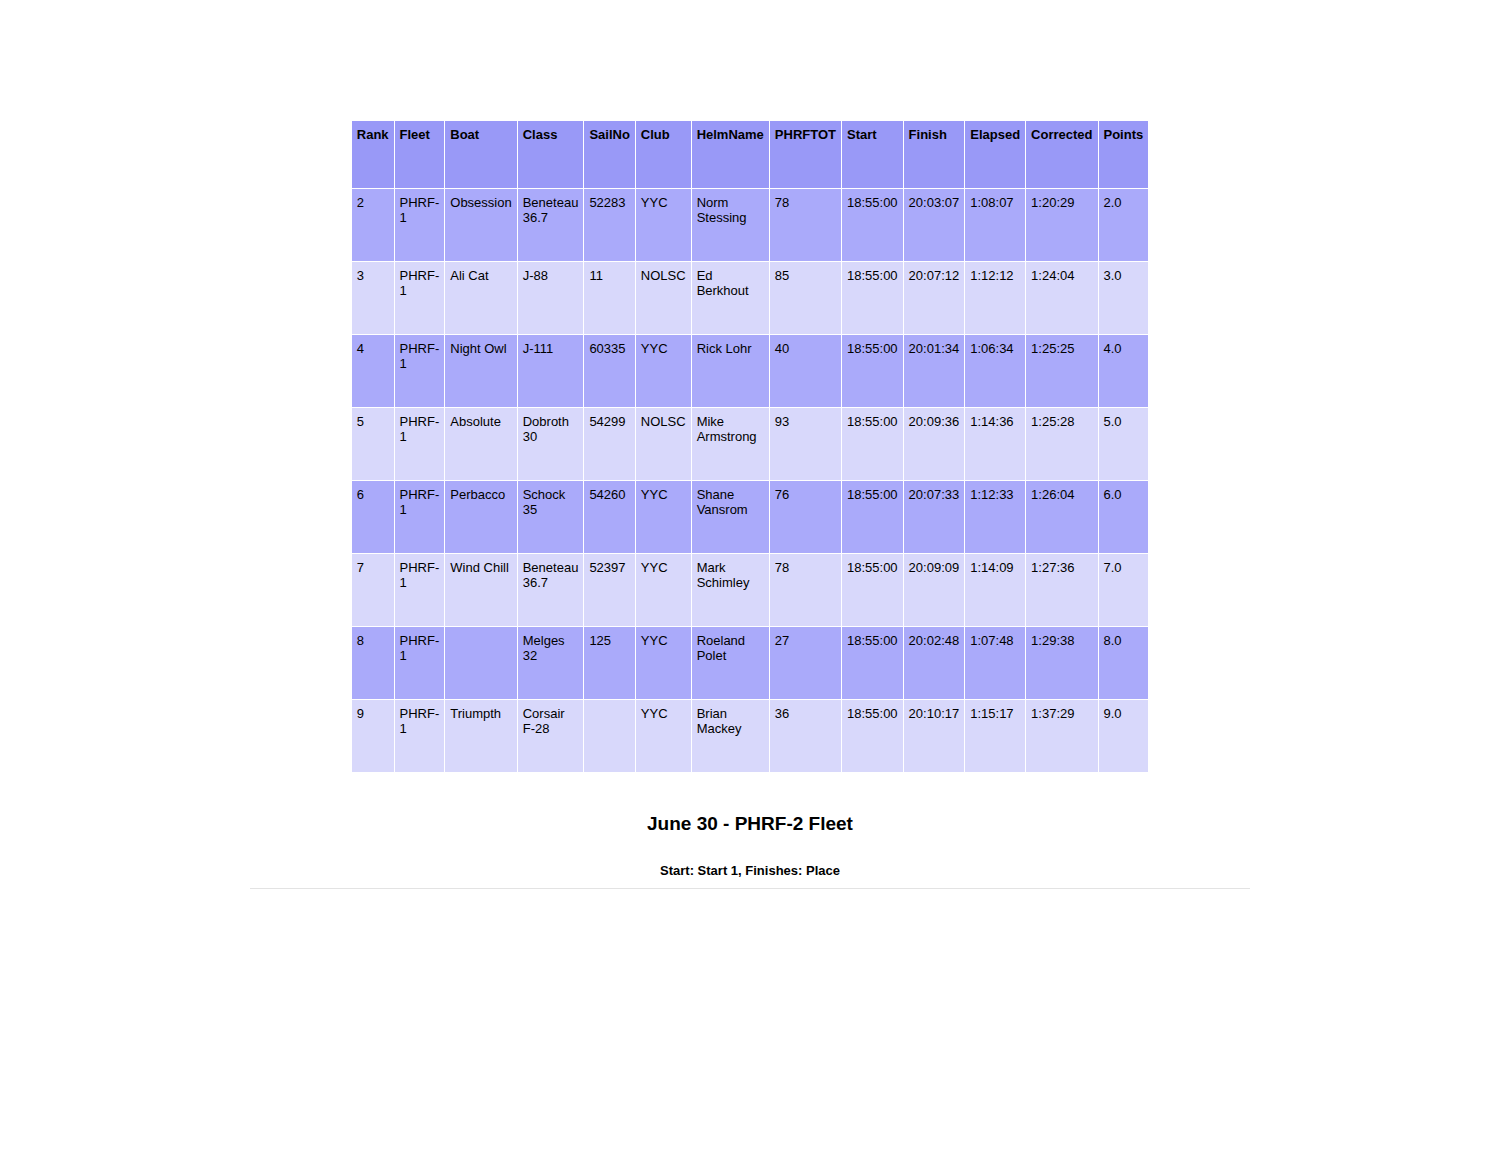| Rank | Fleet | Boat | Class | SailNo | Club | HelmName | PHRFTOT | Start | Finish | Elapsed | Corrected | Points |
| --- | --- | --- | --- | --- | --- | --- | --- | --- | --- | --- | --- | --- |
| 2 | PHRF-1 | Obsession | Beneteau 36.7 | 52283 | YYC | Norm Stessing | 78 | 18:55:00 | 20:03:07 | 1:08:07 | 1:20:29 | 2.0 |
| 3 | PHRF-1 | Ali Cat | J-88 | 11 | NOLSC | Ed Berkhout | 85 | 18:55:00 | 20:07:12 | 1:12:12 | 1:24:04 | 3.0 |
| 4 | PHRF-1 | Night Owl | J-111 | 60335 | YYC | Rick Lohr | 40 | 18:55:00 | 20:01:34 | 1:06:34 | 1:25:25 | 4.0 |
| 5 | PHRF-1 | Absolute | Dobroth 30 | 54299 | NOLSC | Mike Armstrong | 93 | 18:55:00 | 20:09:36 | 1:14:36 | 1:25:28 | 5.0 |
| 6 | PHRF-1 | Perbacco | Schock 35 | 54260 | YYC | Shane Vansrom | 76 | 18:55:00 | 20:07:33 | 1:12:33 | 1:26:04 | 6.0 |
| 7 | PHRF-1 | Wind Chill | Beneteau 36.7 | 52397 | YYC | Mark Schimley | 78 | 18:55:00 | 20:09:09 | 1:14:09 | 1:27:36 | 7.0 |
| 8 | PHRF-1 | | Melges 32 | 125 | YYC | Roeland Polet | 27 | 18:55:00 | 20:02:48 | 1:07:48 | 1:29:38 | 8.0 |
| 9 | PHRF-1 | Triumpth | Corsair F-28 | | YYC | Brian Mackey | 36 | 18:55:00 | 20:10:17 | 1:15:17 | 1:37:29 | 9.0 |
June 30 - PHRF-2 Fleet
Start: Start 1, Finishes: Place